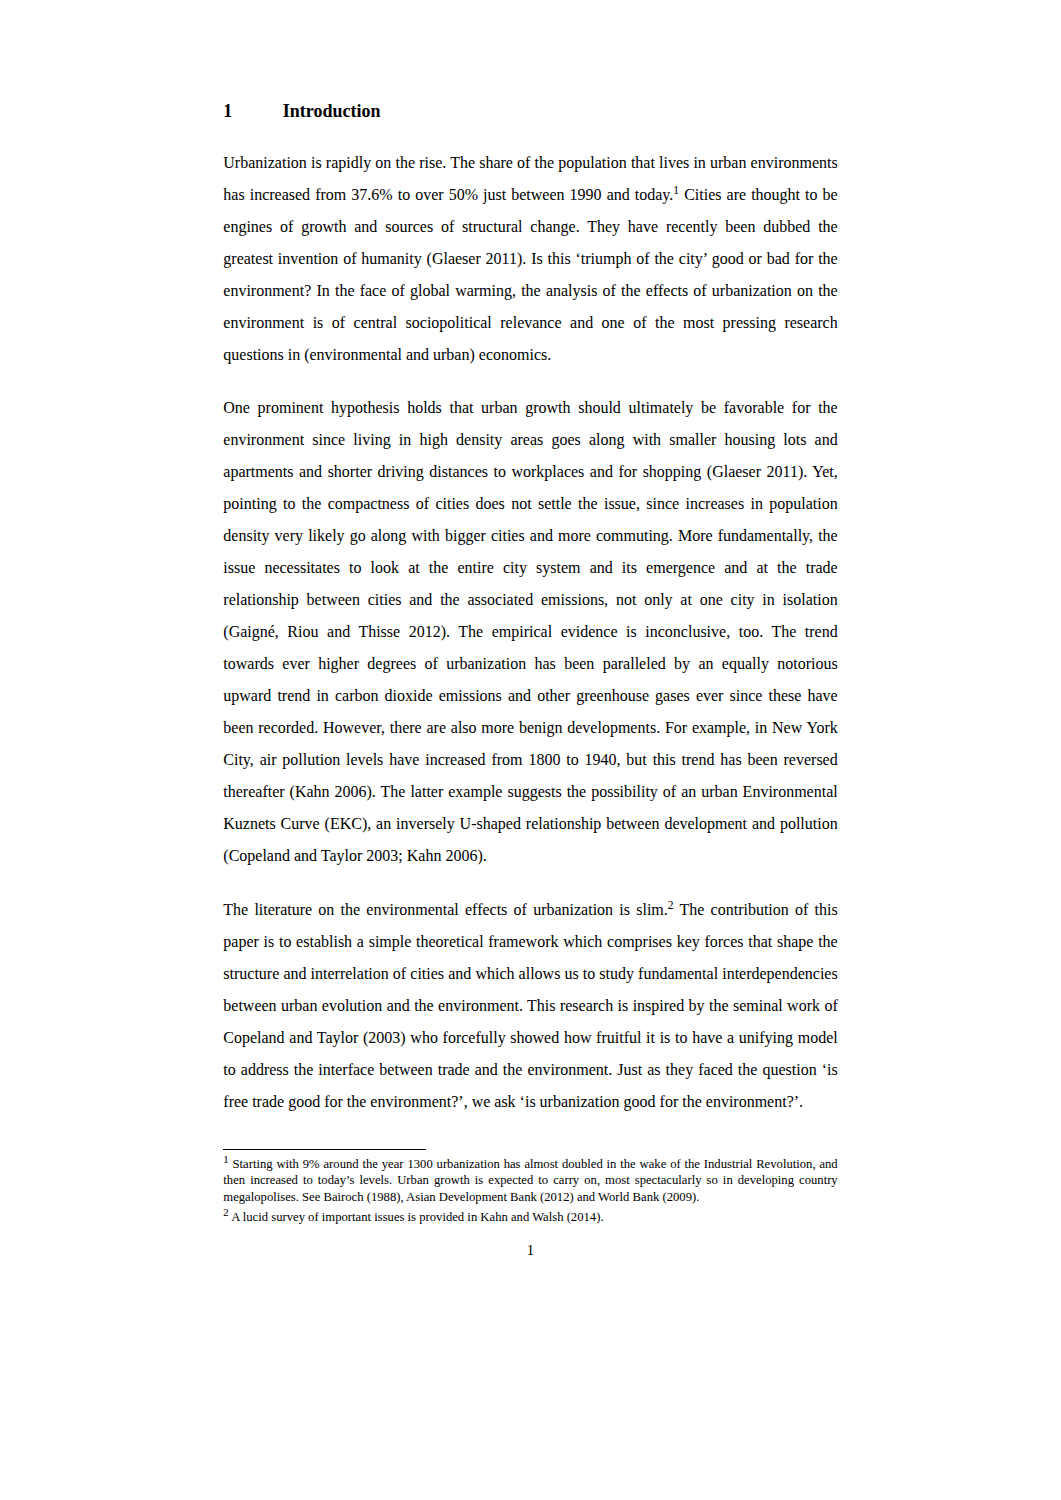1 Introduction
Urbanization is rapidly on the rise. The share of the population that lives in urban environments has increased from 37.6% to over 50% just between 1990 and today.1 Cities are thought to be engines of growth and sources of structural change. They have recently been dubbed the greatest invention of humanity (Glaeser 2011). Is this ‘triumph of the city’ good or bad for the environment? In the face of global warming, the analysis of the effects of urbanization on the environment is of central sociopolitical relevance and one of the most pressing research questions in (environmental and urban) economics.
One prominent hypothesis holds that urban growth should ultimately be favorable for the environment since living in high density areas goes along with smaller housing lots and apartments and shorter driving distances to workplaces and for shopping (Glaeser 2011). Yet, pointing to the compactness of cities does not settle the issue, since increases in population density very likely go along with bigger cities and more commuting. More fundamentally, the issue necessitates to look at the entire city system and its emergence and at the trade relationship between cities and the associated emissions, not only at one city in isolation (Gaigné, Riou and Thisse 2012). The empirical evidence is inconclusive, too. The trend towards ever higher degrees of urbanization has been paralleled by an equally notorious upward trend in carbon dioxide emissions and other greenhouse gases ever since these have been recorded. However, there are also more benign developments. For example, in New York City, air pollution levels have increased from 1800 to 1940, but this trend has been reversed thereafter (Kahn 2006). The latter example suggests the possibility of an urban Environmental Kuznets Curve (EKC), an inversely U-shaped relationship between development and pollution (Copeland and Taylor 2003; Kahn 2006).
The literature on the environmental effects of urbanization is slim.2 The contribution of this paper is to establish a simple theoretical framework which comprises key forces that shape the structure and interrelation of cities and which allows us to study fundamental interdependencies between urban evolution and the environment. This research is inspired by the seminal work of Copeland and Taylor (2003) who forcefully showed how fruitful it is to have a unifying model to address the interface between trade and the environment. Just as they faced the question ‘is free trade good for the environment?’, we ask ‘is urbanization good for the environment?’.
1 Starting with 9% around the year 1300 urbanization has almost doubled in the wake of the Industrial Revolution, and then increased to today’s levels. Urban growth is expected to carry on, most spectacularly so in developing country megalopolises. See Bairoch (1988), Asian Development Bank (2012) and World Bank (2009).
2 A lucid survey of important issues is provided in Kahn and Walsh (2014).
1